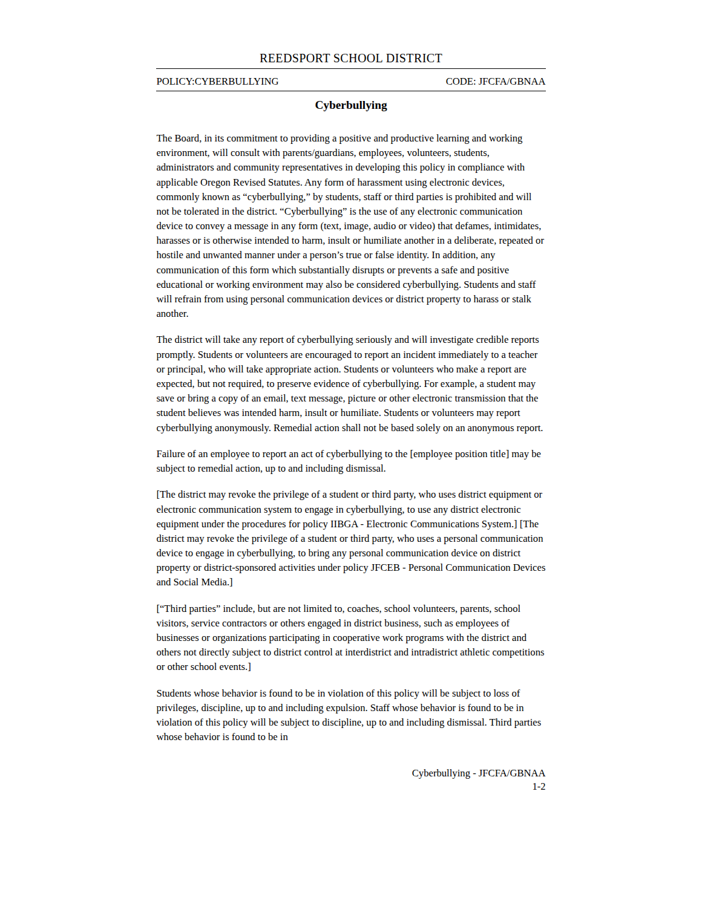REEDSPORT SCHOOL DISTRICT
POLICY:CYBERBULLYING CODE: JFCFA/GBNAA
Cyberbullying
The Board, in its commitment to providing a positive and productive learning and working environment, will consult with parents/guardians, employees, volunteers, students, administrators and community representatives in developing this policy in compliance with applicable Oregon Revised Statutes. Any form of harassment using electronic devices, commonly known as “cyberbullying,” by students, staff or third parties is prohibited and will not be tolerated in the district. “Cyberbullying” is the use of any electronic communication device to convey a message in any form (text, image, audio or video) that defames, intimidates, harasses or is otherwise intended to harm, insult or humiliate another in a deliberate, repeated or hostile and unwanted manner under a person’s true or false identity. In addition, any communication of this form which substantially disrupts or prevents a safe and positive educational or working environment may also be considered cyberbullying. Students and staff will refrain from using personal communication devices or district property to harass or stalk another.
The district will take any report of cyberbullying seriously and will investigate credible reports promptly. Students or volunteers are encouraged to report an incident immediately to a teacher or principal, who will take appropriate action. Students or volunteers who make a report are expected, but not required, to preserve evidence of cyberbullying. For example, a student may save or bring a copy of an email, text message, picture or other electronic transmission that the student believes was intended harm, insult or humiliate. Students or volunteers may report cyberbullying anonymously. Remedial action shall not be based solely on an anonymous report.
Failure of an employee to report an act of cyberbullying to the [employee position title] may be subject to remedial action, up to and including dismissal.
[The district may revoke the privilege of a student or third party, who uses district equipment or electronic communication system to engage in cyberbullying, to use any district electronic equipment under the procedures for policy IIBGA - Electronic Communications System.] [The district may revoke the privilege of a student or third party, who uses a personal communication device to engage in cyberbullying, to bring any personal communication device on district property or district-sponsored activities under policy JFCEB - Personal Communication Devices and Social Media.]
[“Third parties” include, but are not limited to, coaches, school volunteers, parents, school visitors, service contractors or others engaged in district business, such as employees of businesses or organizations participating in cooperative work programs with the district and others not directly subject to district control at interdistrict and intradistrict athletic competitions or other school events.]
Students whose behavior is found to be in violation of this policy will be subject to loss of privileges, discipline, up to and including expulsion. Staff whose behavior is found to be in violation of this policy will be subject to discipline, up to and including dismissal. Third parties whose behavior is found to be in
Cyberbullying - JFCFA/GBNAA 1-2